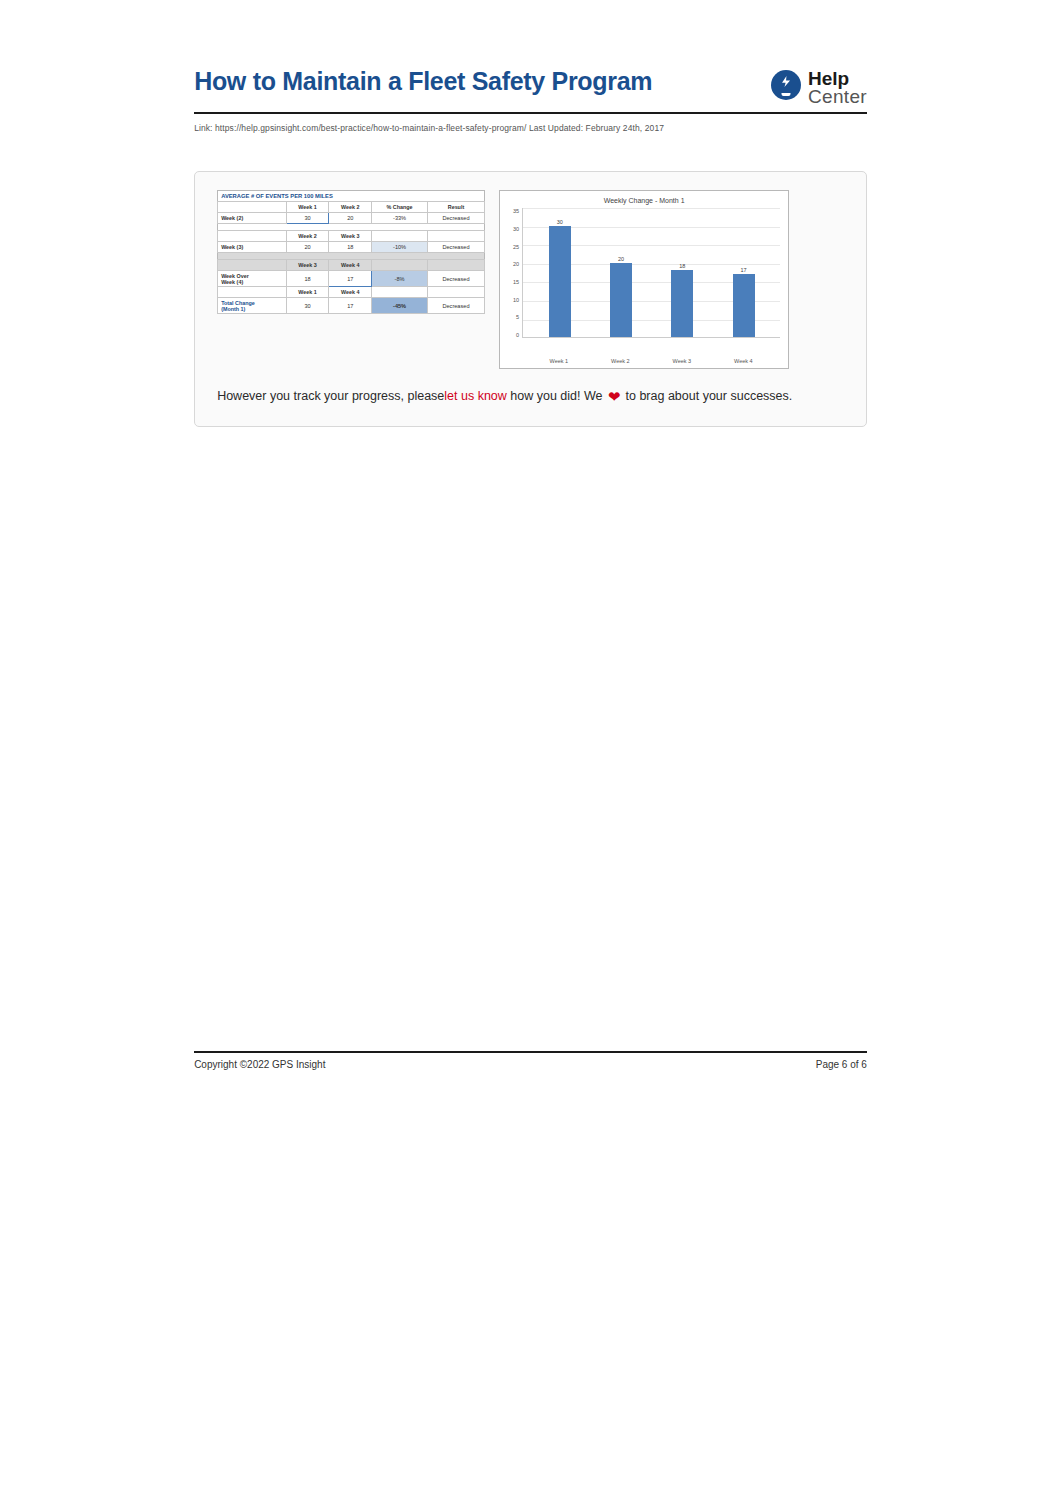How to Maintain a Fleet Safety Program
Help Center
Link: https://help.gpsinsight.com/best-practice/how-to-maintain-a-fleet-safety-program/ Last Updated: February 24th, 2017
| AVERAGE # OF EVENTS PER 100 MILES |
| | Week 1 | Week 2 | % Change | Result |
| Week (2) | 30 | 20 | -33% | Decreased |
| | Week 2 | Week 3 | | |
| Week (3) | 20 | 18 | -10% | Decreased |
| | Week 3 | Week 4 | | |
| Week Over Week (4) | 18 | 17 | -8% | Decreased |
| | Week 1 | Week 4 | | |
| Total Change (Month 1) | 30 | 17 | -45% | Decreased |
Weekly Change - Month 1
35 30 25 20 15 10 5 0
30
20
18
17
Week 1 Week 2 Week 3 Week 4
However you track your progress, please let us know how you did! We ❤ to brag about your successes.
Copyright ©2022 GPS Insight Page 6 of 6